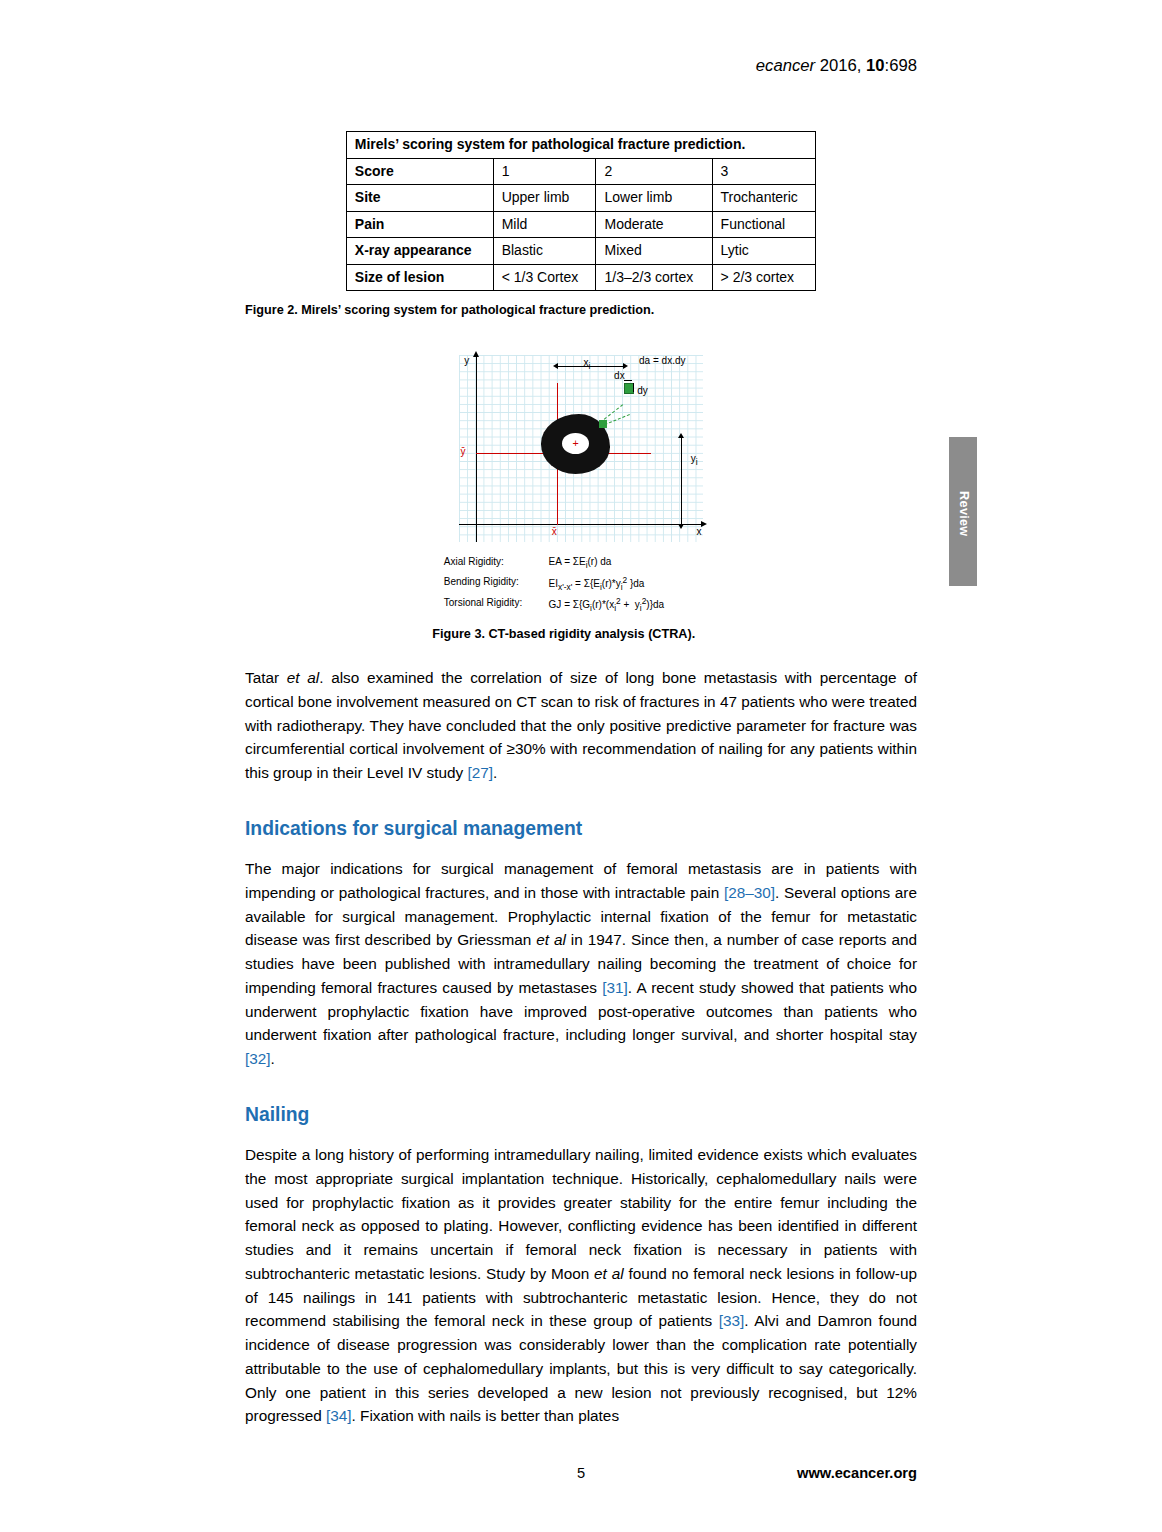ecancer 2016, 10:698
Review
| Mirels’ scoring system for pathological fracture prediction. |
| Score | 1 | 2 | 3 |
| Site | Upper limb | Lower limb | Trochanteric |
| Pain | Mild | Moderate | Functional |
| X-ray appearance | Blastic | Mixed | Lytic |
| Size of lesion | < 1/3 Cortex | 1/3–2/3 cortex | > 2/3 cortex |
Figure 2. Mirels’ scoring system for pathological fracture prediction.
y x
ȳ x̄
xi
yi da = dx.dy dx dy
| Axial Rigidity: | EA = ΣE i (r) da |
| Bending Rigidity: | EI x'-x' = Σ{E i (r)*y i 2 }da |
| Torsional Rigidity: | GJ = Σ{G i (r)*(x i 2 + y i 2 )}da |
Figure 3. CT-based rigidity analysis (CTRA).
Tatar et al. also examined the correlation of size of long bone metastasis with percentage of cortical bone involvement measured on CT scan to risk of fractures in 47 patients who were treated with radiotherapy. They have concluded that the only positive predictive parameter for fracture was circumferential cortical involvement of ≥30% with recommendation of nailing for any patients within this group in their Level IV study [27].
Indications for surgical management
The major indications for surgical management of femoral metastasis are in patients with impending or pathological fractures, and in those with intractable pain [28–30]. Several options are available for surgical management. Prophylactic internal fixation of the femur for metastatic disease was first described by Griessman et al in 1947. Since then, a number of case reports and studies have been published with intramedullary nailing becoming the treatment of choice for impending femoral fractures caused by metastases [31]. A recent study showed that patients who underwent prophylactic fixation have improved post-operative outcomes than patients who underwent fixation after pathological fracture, including longer survival, and shorter hospital stay [32].
Nailing
Despite a long history of performing intramedullary nailing, limited evidence exists which evaluates the most appropriate surgical implantation technique. Historically, cephalomedullary nails were used for prophylactic fixation as it provides greater stability for the entire femur including the femoral neck as opposed to plating. However, conflicting evidence has been identified in different studies and it remains uncertain if femoral neck fixation is necessary in patients with subtrochanteric metastatic lesions. Study by Moon et al found no femoral neck lesions in follow-up of 145 nailings in 141 patients with subtrochanteric metastatic lesion. Hence, they do not recommend stabilising the femoral neck in these group of patients [33]. Alvi and Damron found incidence of disease progression was considerably lower than the complication rate potentially attributable to the use of cephalomedullary implants, but this is very difficult to say categorically. Only one patient in this series developed a new lesion not previously recognised, but 12% progressed [34]. Fixation with nails is better than plates
5 www.ecancer.org